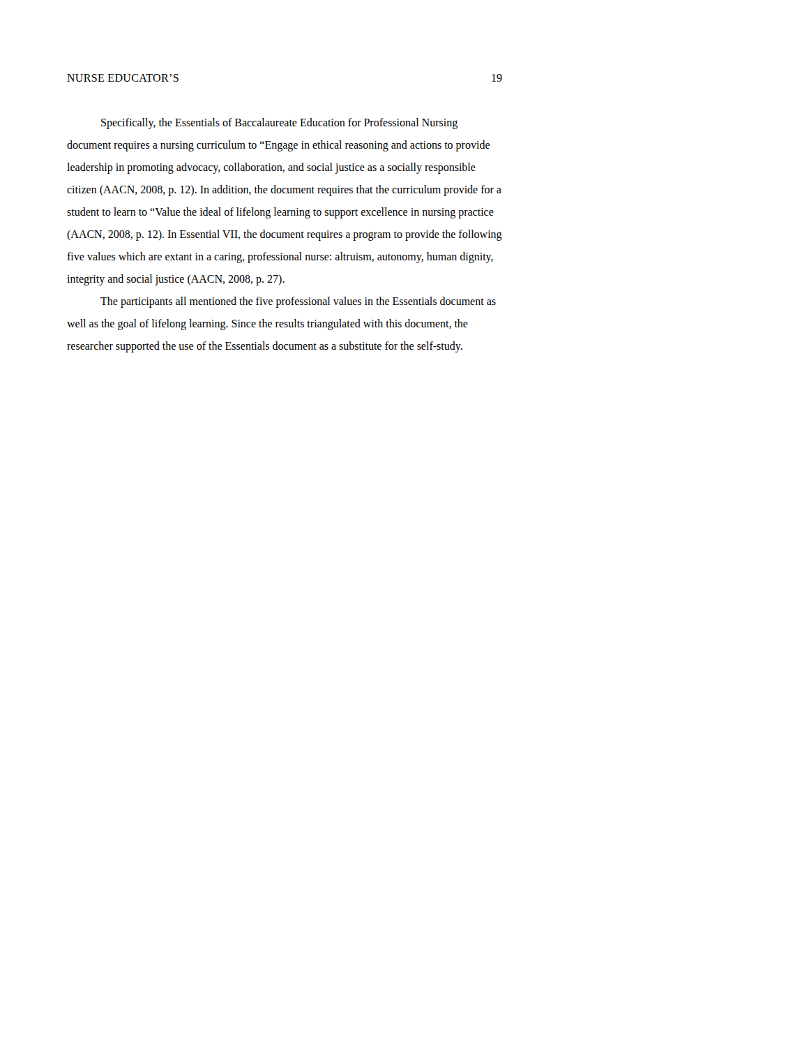Nurse Educator’s 19
Specifically, the Essentials of Baccalaureate Education for Professional Nursing document requires a nursing curriculum to “Engage in ethical reasoning and actions to provide leadership in promoting advocacy, collaboration, and social justice as a socially responsible citizen (AACN, 2008, p. 12). In addition, the document requires that the curriculum provide for a student to learn to “Value the ideal of lifelong learning to support excellence in nursing practice (AACN, 2008, p. 12). In Essential VII, the document requires a program to provide the following five values which are extant in a caring, professional nurse: altruism, autonomy, human dignity, integrity and social justice (AACN, 2008, p. 27).
The participants all mentioned the five professional values in the Essentials document as well as the goal of lifelong learning. Since the results triangulated with this document, the researcher supported the use of the Essentials document as a substitute for the self-study.